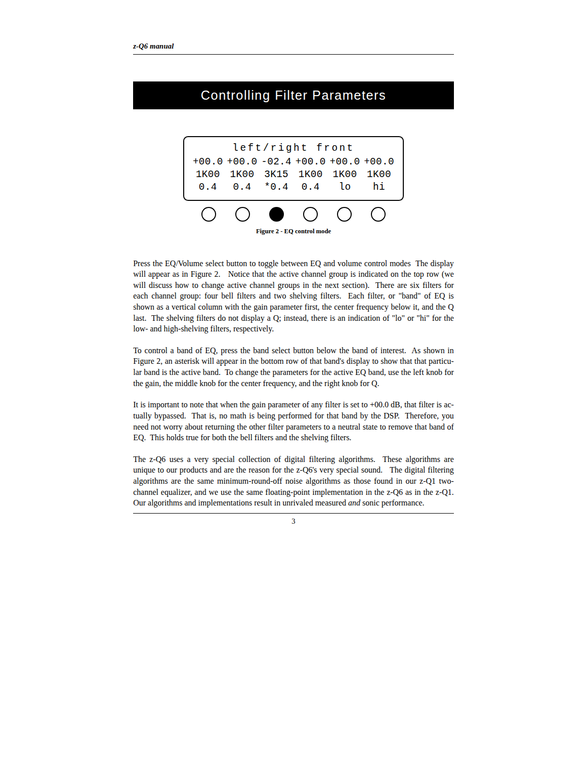z-Q6 manual
Controlling Filter Parameters
left/right front
| +00.0 | +00.0 | -02.4 | +00.0 | +00.0 | +00.0 |
| 1K00 | 1K00 | 3K15 | 1K00 | 1K00 | 1K00 |
| 0.4 | 0.4 | *0.4 | 0.4 | lo | hi |
Figure 2 - EQ control mode
Press the EQ/Volume select button to toggle between EQ and volume control modes The display will appear as in Figure 2. Notice that the active channel group is indicated on the top row (we will discuss how to change active channel groups in the next section). There are six filters for each channel group: four bell filters and two shelving filters. Each filter, or "band" of EQ is shown as a vertical column with the gain parameter first, the center frequency below it, and the Q last. The shelving filters do not display a Q; instead, there is an indication of "lo" or "hi" for the low- and high-shelving filters, respectively.
To control a band of EQ, press the band select button below the band of interest. As shown in Figure 2, an asterisk will appear in the bottom row of that band's display to show that that particular band is the active band. To change the parameters for the active EQ band, use the left knob for the gain, the middle knob for the center frequency, and the right knob for Q.
It is important to note that when the gain parameter of any filter is set to +00.0 dB, that filter is actually bypassed. That is, no math is being performed for that band by the DSP. Therefore, you need not worry about returning the other filter parameters to a neutral state to remove that band of EQ. This holds true for both the bell filters and the shelving filters.
The z-Q6 uses a very special collection of digital filtering algorithms. These algorithms are unique to our products and are the reason for the z-Q6's very special sound. The digital filtering algorithms are the same minimum-round-off noise algorithms as those found in our z-Q1 two-channel equalizer, and we use the same floating-point implementation in the z-Q6 as in the z-Q1. Our algorithms and implementations result in unrivaled measured and sonic performance.
3